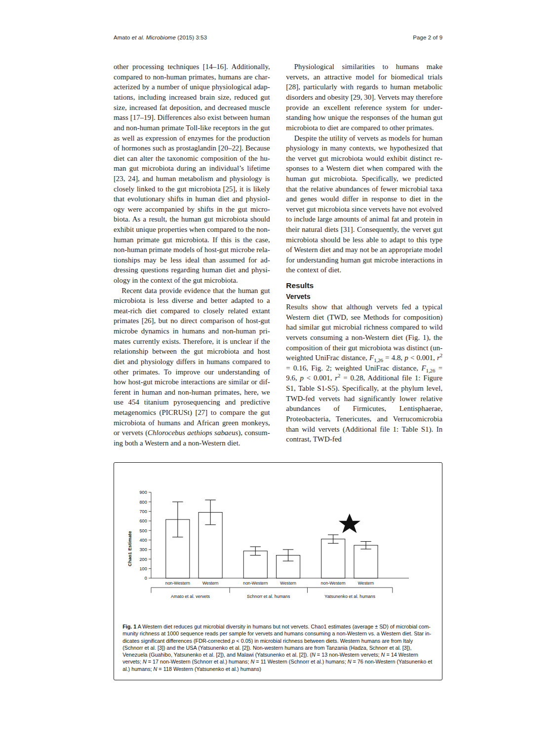Amato et al. Microbiome (2015) 3:53
Page 2 of 9
other processing techniques [14–16]. Additionally, compared to non-human primates, humans are characterized by a number of unique physiological adaptations, including increased brain size, reduced gut size, increased fat deposition, and decreased muscle mass [17–19]. Differences also exist between human and non-human primate Toll-like receptors in the gut as well as expression of enzymes for the production of hormones such as prostaglandin [20–22]. Because diet can alter the taxonomic composition of the human gut microbiota during an individual’s lifetime [23, 24], and human metabolism and physiology is closely linked to the gut microbiota [25], it is likely that evolutionary shifts in human diet and physiology were accompanied by shifts in the gut microbiota. As a result, the human gut microbiota should exhibit unique properties when compared to the non-human primate gut microbiota. If this is the case, non-human primate models of host-gut microbe relationships may be less ideal than assumed for addressing questions regarding human diet and physiology in the context of the gut microbiota.
Recent data provide evidence that the human gut microbiota is less diverse and better adapted to a meat-rich diet compared to closely related extant primates [26], but no direct comparison of host-gut microbe dynamics in humans and non-human primates currently exists. Therefore, it is unclear if the relationship between the gut microbiota and host diet and physiology differs in humans compared to other primates. To improve our understanding of how host-gut microbe interactions are similar or different in human and non-human primates, here, we use 454 titanium pyrosequencing and predictive metagenomics (PICRUSt) [27] to compare the gut microbiota of humans and African green monkeys, or vervets (Chlorocebus aethiops sabaeus), consuming both a Western and a non-Western diet.
Physiological similarities to humans make vervets, an attractive model for biomedical trials [28], particularly with regards to human metabolic disorders and obesity [29, 30]. Vervets may therefore provide an excellent reference system for understanding how unique the responses of the human gut microbiota to diet are compared to other primates.
Despite the utility of vervets as models for human physiology in many contexts, we hypothesized that the vervet gut microbiota would exhibit distinct responses to a Western diet when compared with the human gut microbiota. Specifically, we predicted that the relative abundances of fewer microbial taxa and genes would differ in response to diet in the vervet gut microbiota since vervets have not evolved to include large amounts of animal fat and protein in their natural diets [31]. Consequently, the vervet gut microbiota should be less able to adapt to this type of Western diet and may not be an appropriate model for understanding human gut microbe interactions in the context of diet.
Results
Vervets
Results show that although vervets fed a typical Western diet (TWD, see Methods for composition) had similar gut microbial richness compared to wild vervets consuming a non-Western diet (Fig. 1), the composition of their gut microbiota was distinct (unweighted UniFrac distance, F1,26 = 4.8, p < 0.001, r2 = 0.16, Fig. 2; weighted UniFrac distance, F1,26 = 9.6, p < 0.001, r2 = 0.28, Additional file 1: Figure S1, Table S1-S5). Specifically, at the phylum level, TWD-fed vervets had significantly lower relative abundances of Firmicutes, Lentisphaerae, Proteobacteria, Tenericutes, and Verrucomicrobia than wild vervets (Additional file 1: Table S1). In contrast, TWD-fed
Chao1 Estimate 900 800 700 600 500 400 300 200 100 0 non-Western Western non-Western Western non-Western Western Amato et al. vervets Schnorr et al. humans Yatsunenko et al. humans
Fig. 1 A Western diet reduces gut microbial diversity in humans but not vervets. Chao1 estimates (average ± SD) of microbial community richness at 1000 sequence reads per sample for vervets and humans consuming a non-Western vs. a Western diet. Star indicates significant differences (FDR-corrected p < 0.05) in microbial richness between diets. Western humans are from Italy (Schnorr et al. [3]) and the USA (Yatsunenko et al. [2]). Non-western humans are from Tanzania (Hadza, Schnorr et al. [3]), Venezuela (Guahibo, Yatsunenko et al. [2]), and Malawi (Yatsunenko et al. [2]). (N = 13 non-Western vervets; N = 14 Western vervets; N = 17 non-Western (Schnorr et al.) humans; N = 11 Western (Schnorr et al.) humans; N = 76 non-Western (Yatsunenko et al.) humans; N = 118 Western (Yatsunenko et al.) humans)